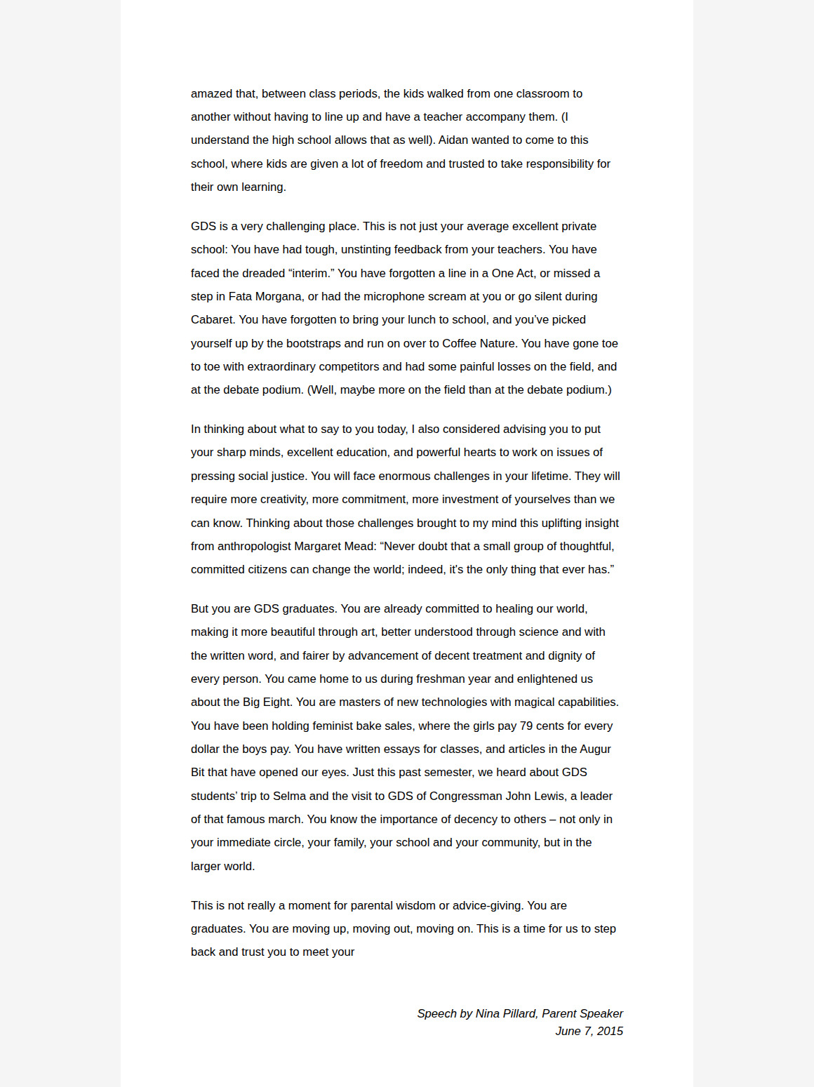amazed that, between class periods, the kids walked from one classroom to another without having to line up and have a teacher accompany them. (I understand the high school allows that as well). Aidan wanted to come to this school, where kids are given a lot of freedom and trusted to take responsibility for their own learning.
GDS is a very challenging place. This is not just your average excellent private school: You have had tough, unstinting feedback from your teachers. You have faced the dreaded “interim.” You have forgotten a line in a One Act, or missed a step in Fata Morgana, or had the microphone scream at you or go silent during Cabaret. You have forgotten to bring your lunch to school, and you’ve picked yourself up by the bootstraps and run on over to Coffee Nature. You have gone toe to toe with extraordinary competitors and had some painful losses on the field, and at the debate podium. (Well, maybe more on the field than at the debate podium.)
In thinking about what to say to you today, I also considered advising you to put your sharp minds, excellent education, and powerful hearts to work on issues of pressing social justice. You will face enormous challenges in your lifetime. They will require more creativity, more commitment, more investment of yourselves than we can know. Thinking about those challenges brought to my mind this uplifting insight from anthropologist Margaret Mead: “Never doubt that a small group of thoughtful, committed citizens can change the world; indeed, it's the only thing that ever has.”
But you are GDS graduates. You are already committed to healing our world, making it more beautiful through art, better understood through science and with the written word, and fairer by advancement of decent treatment and dignity of every person. You came home to us during freshman year and enlightened us about the Big Eight. You are masters of new technologies with magical capabilities. You have been holding feminist bake sales, where the girls pay 79 cents for every dollar the boys pay. You have written essays for classes, and articles in the Augur Bit that have opened our eyes. Just this past semester, we heard about GDS students’ trip to Selma and the visit to GDS of Congressman John Lewis, a leader of that famous march. You know the importance of decency to others – not only in your immediate circle, your family, your school and your community, but in the larger world.
This is not really a moment for parental wisdom or advice-giving. You are graduates. You are moving up, moving out, moving on. This is a time for us to step back and trust you to meet your
Speech by Nina Pillard, Parent Speaker
June 7, 2015